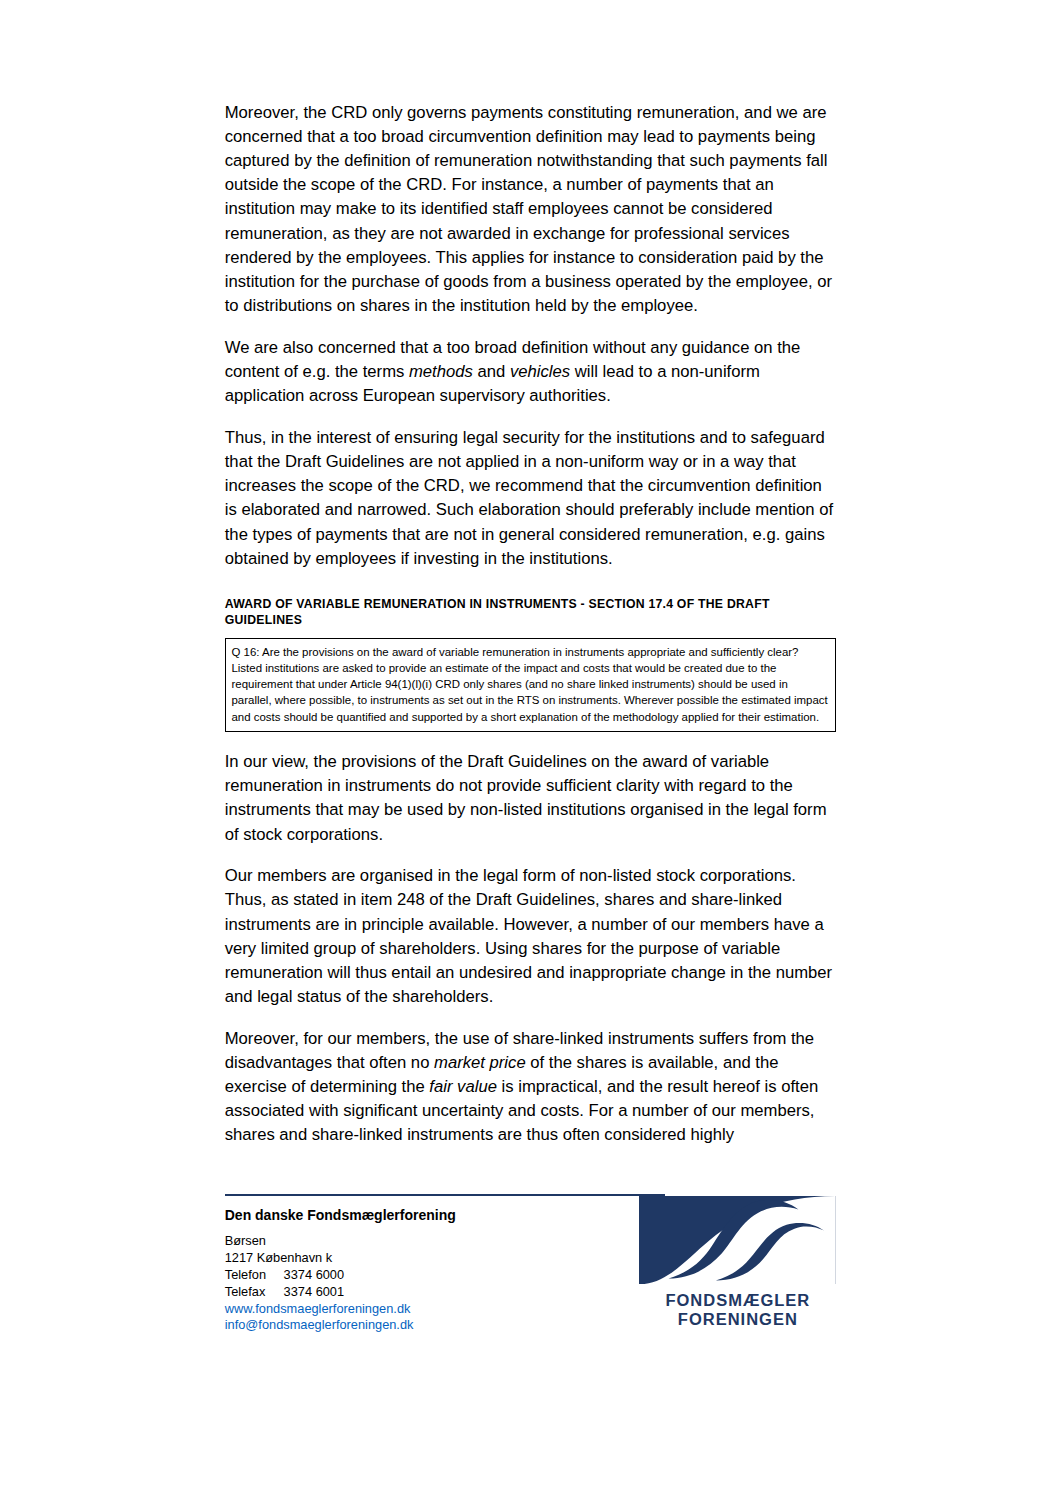Moreover, the CRD only governs payments constituting remuneration, and we are concerned that a too broad circumvention definition may lead to payments being captured by the definition of remuneration notwithstanding that such payments fall outside the scope of the CRD. For instance, a number of payments that an institution may make to its identified staff employees cannot be considered remuneration, as they are not awarded in exchange for professional services rendered by the employees. This applies for instance to consideration paid by the institution for the purchase of goods from a business operated by the employee, or to distributions on shares in the institution held by the employee.
We are also concerned that a too broad definition without any guidance on the content of e.g. the terms methods and vehicles will lead to a non-uniform application across European supervisory authorities.
Thus, in the interest of ensuring legal security for the institutions and to safeguard that the Draft Guidelines are not applied in a non-uniform way or in a way that increases the scope of the CRD, we recommend that the circumvention definition is elaborated and narrowed. Such elaboration should preferably include mention of the types of payments that are not in general considered remuneration, e.g. gains obtained by employees if investing in the institutions.
Award of variable remuneration in instruments - section 17.4 of the draft guidelines
Q 16: Are the provisions on the award of variable remuneration in instruments appropriate and sufficiently clear? Listed institutions are asked to provide an estimate of the impact and costs that would be created due to the requirement that under Article 94(1)(l)(i) CRD only shares (and no share linked instruments) should be used in parallel, where possible, to instruments as set out in the RTS on instruments. Wherever possible the estimated impact and costs should be quantified and supported by a short explanation of the methodology applied for their estimation.
In our view, the provisions of the Draft Guidelines on the award of variable remuneration in instruments do not provide sufficient clarity with regard to the instruments that may be used by non-listed institutions organised in the legal form of stock corporations.
Our members are organised in the legal form of non-listed stock corporations. Thus, as stated in item 248 of the Draft Guidelines, shares and share-linked instruments are in principle available. However, a number of our members have a very limited group of shareholders. Using shares for the purpose of variable remuneration will thus entail an undesired and inappropriate change in the number and legal status of the shareholders.
Moreover, for our members, the use of share-linked instruments suffers from the disadvantages that often no market price of the shares is available, and the exercise of determining the fair value is impractical, and the result hereof is often associated with significant uncertainty and costs. For a number of our members, shares and share-linked instruments are thus often considered highly
Den danske Fondsmæglerforening
Børsen 1217 København k Telefon3374 6000 Telefax3374 6001 www.fondsmaeglerforeningen.dk info@fondsmaeglerforeningen.dk
FONDSMÆGLER
FORENINGEN